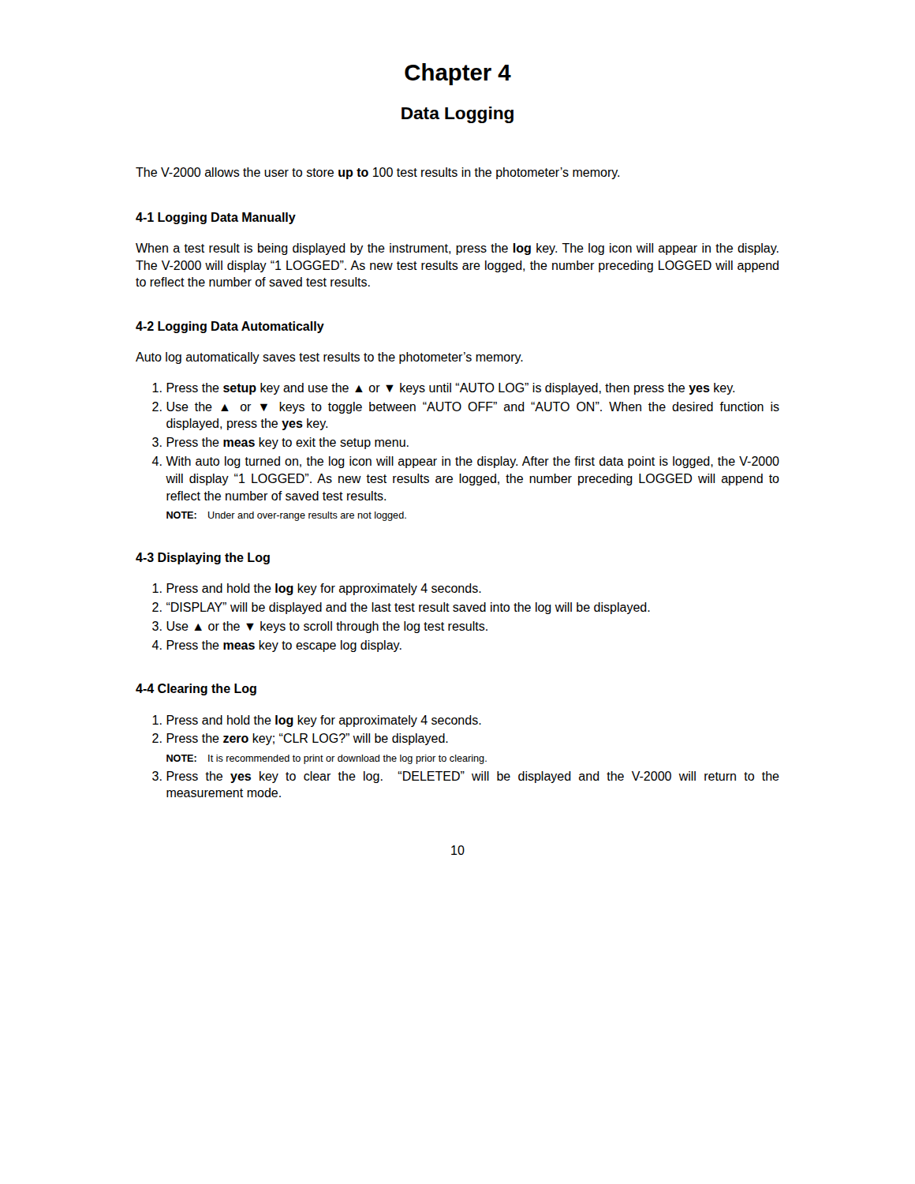Chapter 4
Data Logging
The V-2000 allows the user to store up to 100 test results in the photometer’s memory.
4-1 Logging Data Manually
When a test result is being displayed by the instrument, press the log key. The log icon will appear in the display. The V-2000 will display “1 LOGGED”. As new test results are logged, the number preceding LOGGED will append to reflect the number of saved test results.
4-2 Logging Data Automatically
Auto log automatically saves test results to the photometer’s memory.
Press the setup key and use the ▲ or ▼ keys until “AUTO LOG” is displayed, then press the yes key.
Use the ▲ or ▼ keys to toggle between “AUTO OFF” and “AUTO ON”. When the desired function is displayed, press the yes key.
Press the meas key to exit the setup menu.
With auto log turned on, the log icon will appear in the display. After the first data point is logged, the V-2000 will display “1 LOGGED”. As new test results are logged, the number preceding LOGGED will append to reflect the number of saved test results.
NOTE: Under and over-range results are not logged.
4-3 Displaying the Log
Press and hold the log key for approximately 4 seconds.
“DISPLAY” will be displayed and the last test result saved into the log will be displayed.
Use ▲ or the ▼ keys to scroll through the log test results.
Press the meas key to escape log display.
4-4 Clearing the Log
Press and hold the log key for approximately 4 seconds.
Press the zero key; “CLR LOG?” will be displayed.
NOTE: It is recommended to print or download the log prior to clearing.
Press the yes key to clear the log. “DELETED” will be displayed and the V-2000 will return to the measurement mode.
10